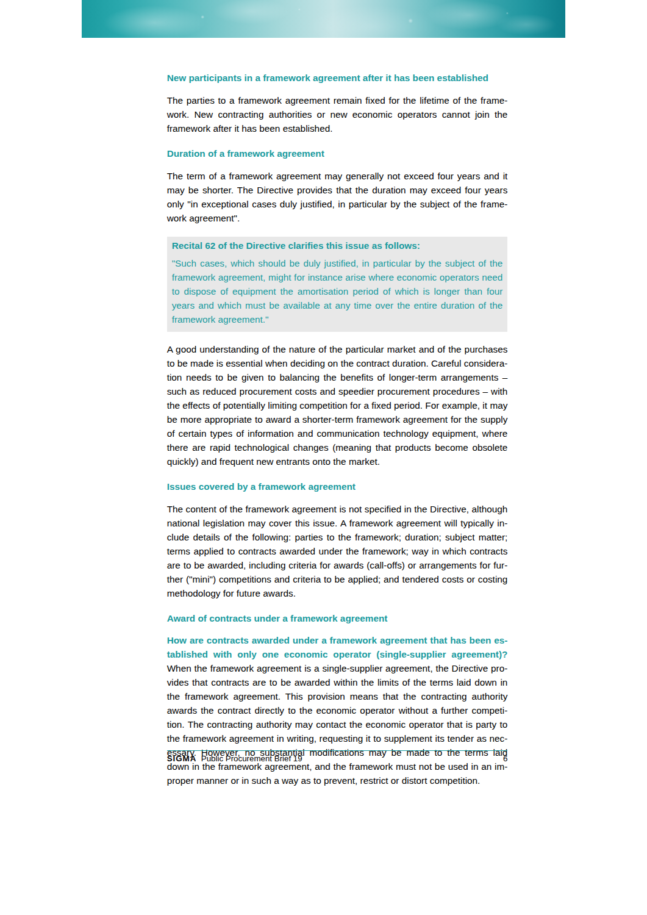New participants in a framework agreement after it has been established
The parties to a framework agreement remain fixed for the lifetime of the framework. New contracting authorities or new economic operators cannot join the framework after it has been established.
Duration of a framework agreement
The term of a framework agreement may generally not exceed four years and it may be shorter. The Directive provides that the duration may exceed four years only "in exceptional cases duly justified, in particular by the subject of the framework agreement".
Recital 62 of the Directive clarifies this issue as follows:
"Such cases, which should be duly justified, in particular by the subject of the framework agreement, might for instance arise where economic operators need to dispose of equipment the amortisation period of which is longer than four years and which must be available at any time over the entire duration of the framework agreement."
A good understanding of the nature of the particular market and of the purchases to be made is essential when deciding on the contract duration. Careful consideration needs to be given to balancing the benefits of longer-term arrangements – such as reduced procurement costs and speedier procurement procedures – with the effects of potentially limiting competition for a fixed period. For example, it may be more appropriate to award a shorter-term framework agreement for the supply of certain types of information and communication technology equipment, where there are rapid technological changes (meaning that products become obsolete quickly) and frequent new entrants onto the market.
Issues covered by a framework agreement
The content of the framework agreement is not specified in the Directive, although national legislation may cover this issue. A framework agreement will typically include details of the following: parties to the framework; duration; subject matter; terms applied to contracts awarded under the framework; way in which contracts are to be awarded, including criteria for awards (call-offs) or arrangements for further ("mini") competitions and criteria to be applied; and tendered costs or costing methodology for future awards.
Award of contracts under a framework agreement
How are contracts awarded under a framework agreement that has been established with only one economic operator (single-supplier agreement)? When the framework agreement is a single-supplier agreement, the Directive provides that contracts are to be awarded within the limits of the terms laid down in the framework agreement. This provision means that the contracting authority awards the contract directly to the economic operator without a further competition. The contracting authority may contact the economic operator that is party to the framework agreement in writing, requesting it to supplement its tender as necessary. However, no substantial modifications may be made to the terms laid down in the framework agreement, and the framework must not be used in an improper manner or in such a way as to prevent, restrict or distort competition.
SIGMA Public Procurement Brief 19
6